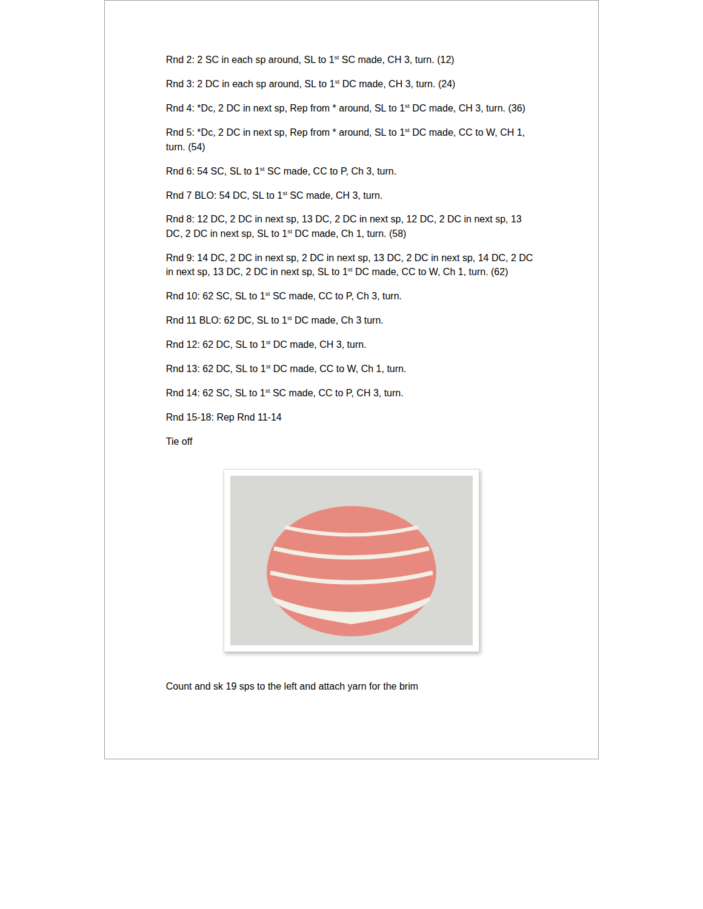Rnd 2: 2 SC in each sp around, SL to 1st SC made, CH 3, turn. (12)
Rnd 3: 2 DC in each sp around, SL to 1st DC made, CH 3, turn. (24)
Rnd 4: *Dc, 2 DC in next sp, Rep from * around, SL to 1st DC made, CH 3, turn. (36)
Rnd 5: *Dc, 2 DC in next sp, Rep from * around, SL to 1st DC made, CC to W, CH 1, turn. (54)
Rnd 6: 54 SC, SL to 1st SC made, CC to P, Ch 3, turn.
Rnd 7 BLO: 54 DC, SL to 1st SC made, CH 3, turn.
Rnd 8: 12 DC, 2 DC in next sp, 13 DC, 2 DC in next sp, 12 DC, 2 DC in next sp, 13 DC, 2 DC in next sp, SL to 1st DC made, Ch 1, turn. (58)
Rnd 9: 14 DC, 2 DC in next sp, 2 DC in next sp, 13 DC, 2 DC in next sp, 14 DC, 2 DC in next sp, 13 DC, 2 DC in next sp, SL to 1st DC made, CC to W, Ch 1, turn. (62)
Rnd 10: 62 SC, SL to 1st SC made, CC to P, Ch 3, turn.
Rnd 11 BLO: 62 DC, SL to 1st DC made, Ch 3 turn.
Rnd 12: 62 DC, SL to 1st DC made, CH 3, turn.
Rnd 13: 62 DC, SL to 1st DC made, CC to W, Ch 1, turn.
Rnd 14: 62 SC, SL to 1st SC made, CC to P, CH 3, turn.
Rnd 15-18: Rep Rnd 11-14
Tie off
Count and sk 19 sps to the left and attach yarn for the brim